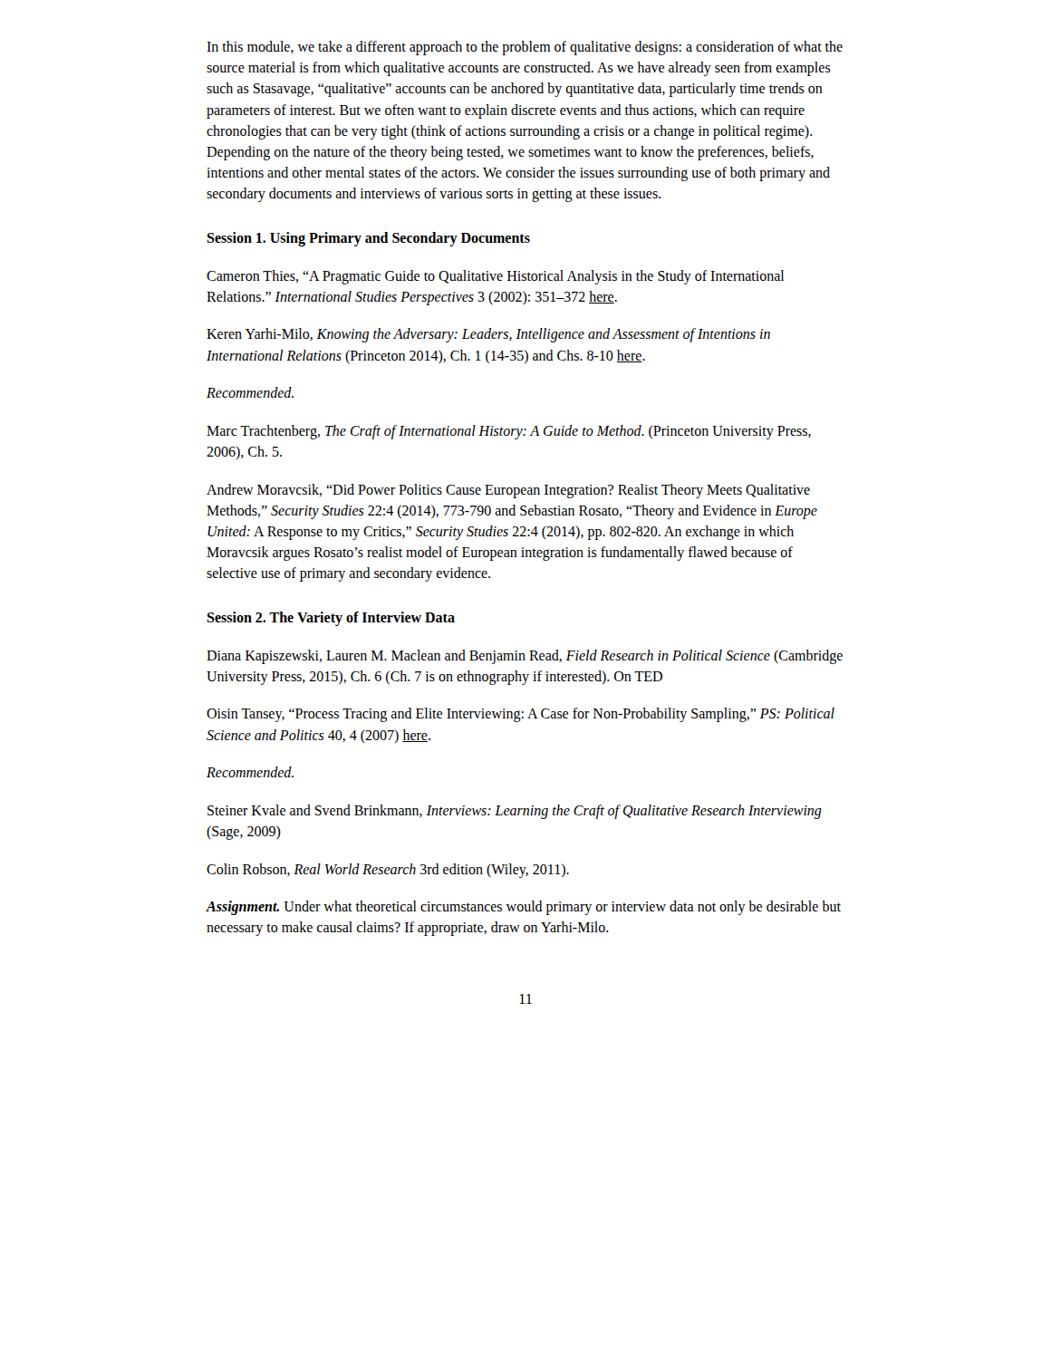In this module, we take a different approach to the problem of qualitative designs: a consideration of what the source material is from which qualitative accounts are constructed. As we have already seen from examples such as Stasavage, “qualitative” accounts can be anchored by quantitative data, particularly time trends on parameters of interest. But we often want to explain discrete events and thus actions, which can require chronologies that can be very tight (think of actions surrounding a crisis or a change in political regime). Depending on the nature of the theory being tested, we sometimes want to know the preferences, beliefs, intentions and other mental states of the actors. We consider the issues surrounding use of both primary and secondary documents and interviews of various sorts in getting at these issues.
Session 1. Using Primary and Secondary Documents
Cameron Thies, “A Pragmatic Guide to Qualitative Historical Analysis in the Study of International Relations.” International Studies Perspectives 3 (2002): 351–372 here.
Keren Yarhi-Milo, Knowing the Adversary: Leaders, Intelligence and Assessment of Intentions in International Relations (Princeton 2014), Ch. 1 (14-35) and Chs. 8-10 here.
Recommended.
Marc Trachtenberg, The Craft of International History: A Guide to Method. (Princeton University Press, 2006), Ch. 5.
Andrew Moravcsik, “Did Power Politics Cause European Integration? Realist Theory Meets Qualitative Methods,” Security Studies 22:4 (2014), 773-790 and Sebastian Rosato, “Theory and Evidence in Europe United: A Response to my Critics,” Security Studies 22:4 (2014), pp. 802-820. An exchange in which Moravcsik argues Rosato’s realist model of European integration is fundamentally flawed because of selective use of primary and secondary evidence.
Session 2. The Variety of Interview Data
Diana Kapiszewski, Lauren M. Maclean and Benjamin Read, Field Research in Political Science (Cambridge University Press, 2015), Ch. 6 (Ch. 7 is on ethnography if interested). On TED
Oisin Tansey, “Process Tracing and Elite Interviewing: A Case for Non-Probability Sampling,” PS: Political Science and Politics 40, 4 (2007) here.
Recommended.
Steiner Kvale and Svend Brinkmann, Interviews: Learning the Craft of Qualitative Research Interviewing (Sage, 2009)
Colin Robson, Real World Research 3rd edition (Wiley, 2011).
Assignment. Under what theoretical circumstances would primary or interview data not only be desirable but necessary to make causal claims? If appropriate, draw on Yarhi-Milo.
11